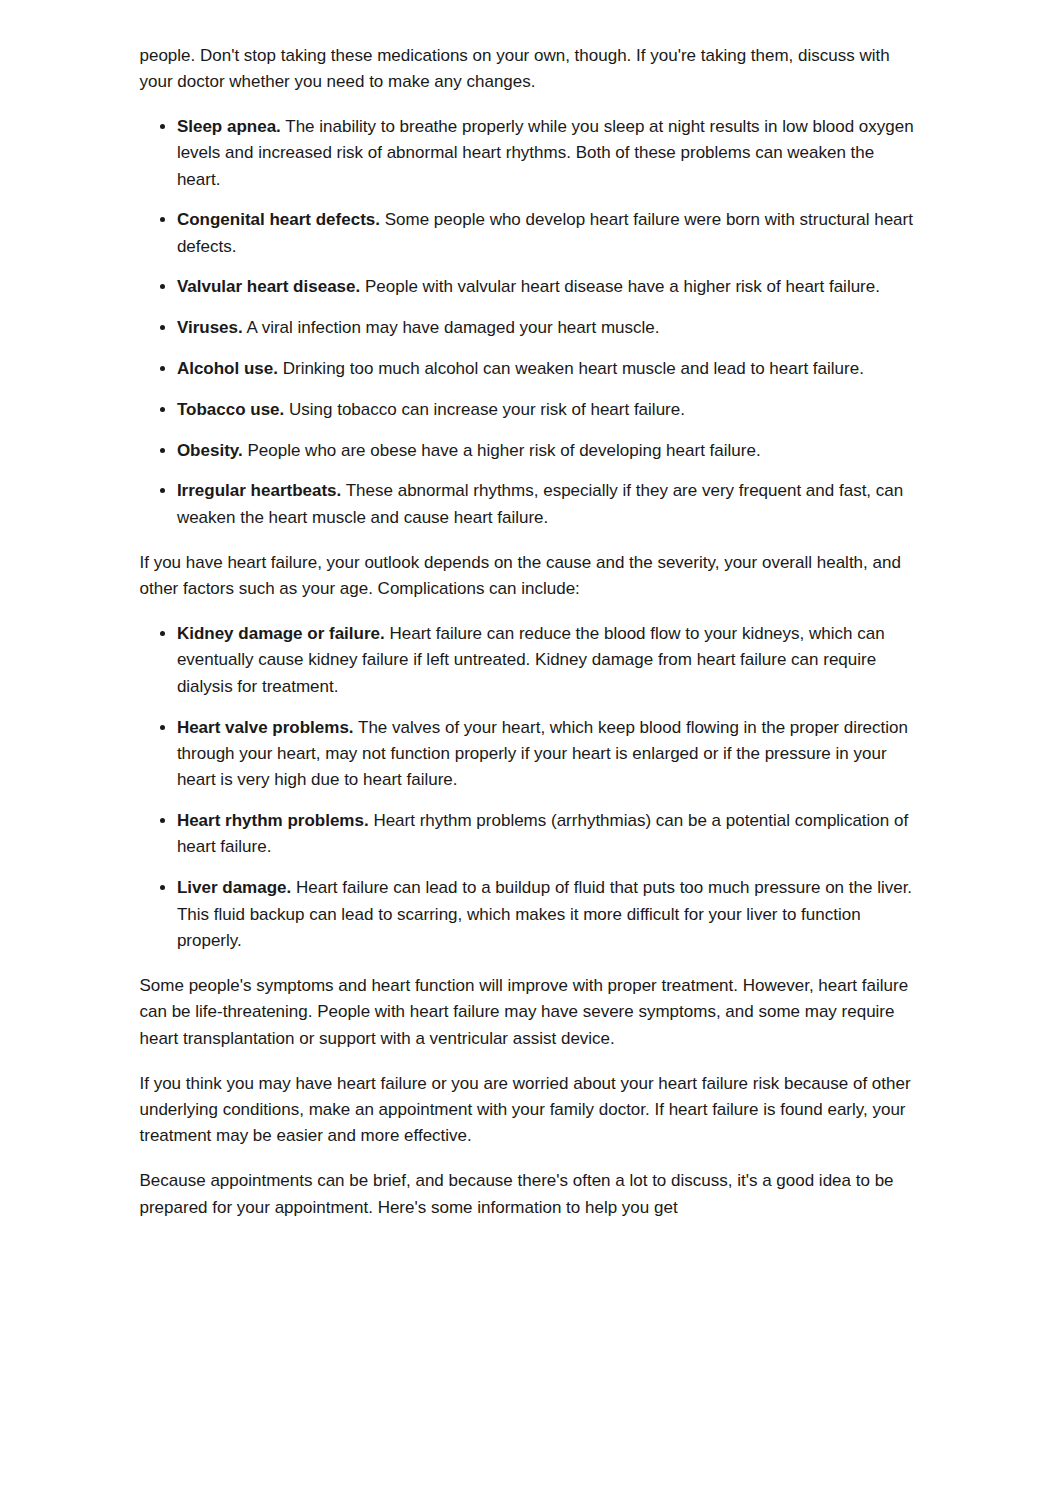people. Don't stop taking these medications on your own, though. If you're taking them, discuss with your doctor whether you need to make any changes.
Sleep apnea. The inability to breathe properly while you sleep at night results in low blood oxygen levels and increased risk of abnormal heart rhythms. Both of these problems can weaken the heart.
Congenital heart defects. Some people who develop heart failure were born with structural heart defects.
Valvular heart disease. People with valvular heart disease have a higher risk of heart failure.
Viruses. A viral infection may have damaged your heart muscle.
Alcohol use. Drinking too much alcohol can weaken heart muscle and lead to heart failure.
Tobacco use. Using tobacco can increase your risk of heart failure.
Obesity. People who are obese have a higher risk of developing heart failure.
Irregular heartbeats. These abnormal rhythms, especially if they are very frequent and fast, can weaken the heart muscle and cause heart failure.
If you have heart failure, your outlook depends on the cause and the severity, your overall health, and other factors such as your age. Complications can include:
Kidney damage or failure. Heart failure can reduce the blood flow to your kidneys, which can eventually cause kidney failure if left untreated. Kidney damage from heart failure can require dialysis for treatment.
Heart valve problems. The valves of your heart, which keep blood flowing in the proper direction through your heart, may not function properly if your heart is enlarged or if the pressure in your heart is very high due to heart failure.
Heart rhythm problems. Heart rhythm problems (arrhythmias) can be a potential complication of heart failure.
Liver damage. Heart failure can lead to a buildup of fluid that puts too much pressure on the liver. This fluid backup can lead to scarring, which makes it more difficult for your liver to function properly.
Some people's symptoms and heart function will improve with proper treatment. However, heart failure can be life-threatening. People with heart failure may have severe symptoms, and some may require heart transplantation or support with a ventricular assist device.
If you think you may have heart failure or you are worried about your heart failure risk because of other underlying conditions, make an appointment with your family doctor. If heart failure is found early, your treatment may be easier and more effective.
Because appointments can be brief, and because there's often a lot to discuss, it's a good idea to be prepared for your appointment. Here's some information to help you get